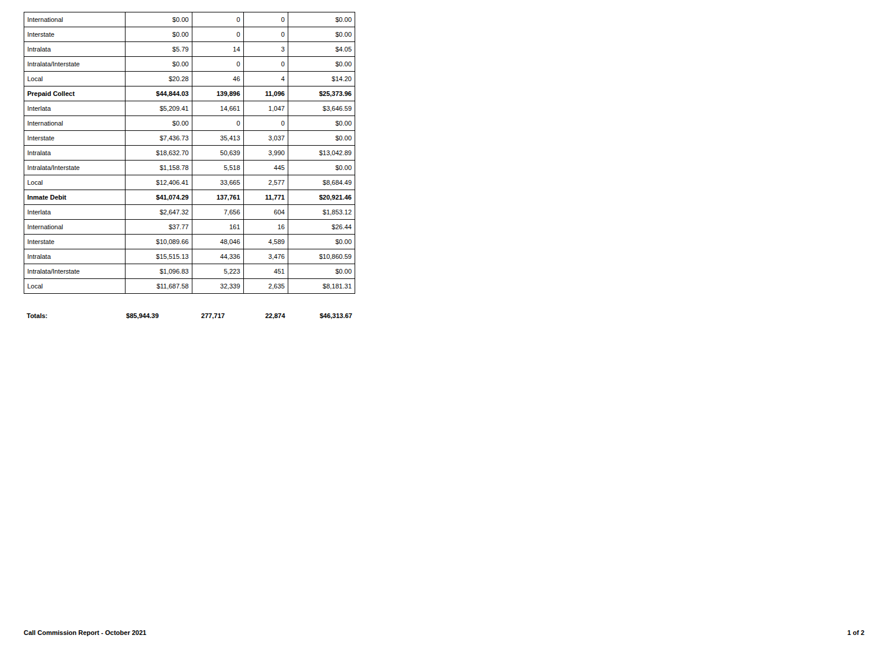| International | $0.00 | 0 | 0 | $0.00 |
| Interstate | $0.00 | 0 | 0 | $0.00 |
| Intralata | $5.79 | 14 | 3 | $4.05 |
| Intralata/Interstate | $0.00 | 0 | 0 | $0.00 |
| Local | $20.28 | 46 | 4 | $14.20 |
| Prepaid Collect | $44,844.03 | 139,896 | 11,096 | $25,373.96 |
| Interlata | $5,209.41 | 14,661 | 1,047 | $3,646.59 |
| International | $0.00 | 0 | 0 | $0.00 |
| Interstate | $7,436.73 | 35,413 | 3,037 | $0.00 |
| Intralata | $18,632.70 | 50,639 | 3,990 | $13,042.89 |
| Intralata/Interstate | $1,158.78 | 5,518 | 445 | $0.00 |
| Local | $12,406.41 | 33,665 | 2,577 | $8,684.49 |
| Inmate Debit | $41,074.29 | 137,761 | 11,771 | $20,921.46 |
| Interlata | $2,647.32 | 7,656 | 604 | $1,853.12 |
| International | $37.77 | 161 | 16 | $26.44 |
| Interstate | $10,089.66 | 48,046 | 4,589 | $0.00 |
| Intralata | $15,515.13 | 44,336 | 3,476 | $10,860.59 |
| Intralata/Interstate | $1,096.83 | 5,223 | 451 | $0.00 |
| Local | $11,687.58 | 32,339 | 2,635 | $8,181.31 |
| Totals: | $85,944.39 | 277,717 | 22,874 | $46,313.67 |
Call Commission Report - October 2021 1 of 2